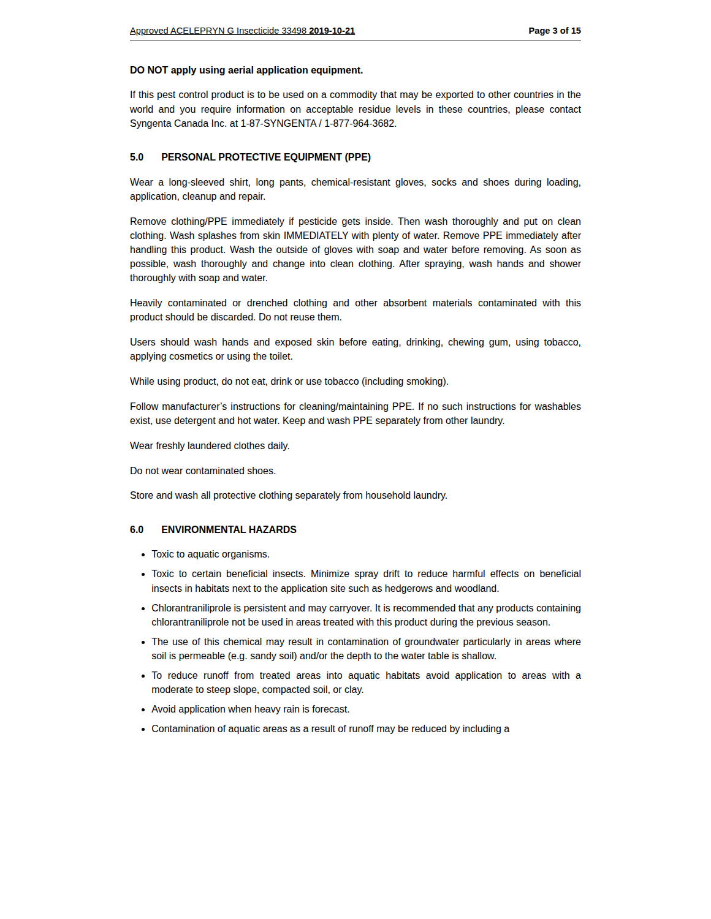Approved ACELEPRYN G Insecticide 33498 2019-10-21 Page 3 of 15
DO NOT apply using aerial application equipment.
If this pest control product is to be used on a commodity that may be exported to other countries in the world and you require information on acceptable residue levels in these countries, please contact Syngenta Canada Inc. at 1-87-SYNGENTA / 1-877-964-3682.
5.0 PERSONAL PROTECTIVE EQUIPMENT (PPE)
Wear a long-sleeved shirt, long pants, chemical-resistant gloves, socks and shoes during loading, application, cleanup and repair.
Remove clothing/PPE immediately if pesticide gets inside. Then wash thoroughly and put on clean clothing. Wash splashes from skin IMMEDIATELY with plenty of water. Remove PPE immediately after handling this product. Wash the outside of gloves with soap and water before removing. As soon as possible, wash thoroughly and change into clean clothing. After spraying, wash hands and shower thoroughly with soap and water.
Heavily contaminated or drenched clothing and other absorbent materials contaminated with this product should be discarded. Do not reuse them.
Users should wash hands and exposed skin before eating, drinking, chewing gum, using tobacco, applying cosmetics or using the toilet.
While using product, do not eat, drink or use tobacco (including smoking).
Follow manufacturer’s instructions for cleaning/maintaining PPE. If no such instructions for washables exist, use detergent and hot water. Keep and wash PPE separately from other laundry.
Wear freshly laundered clothes daily.
Do not wear contaminated shoes.
Store and wash all protective clothing separately from household laundry.
6.0 ENVIRONMENTAL HAZARDS
Toxic to aquatic organisms.
Toxic to certain beneficial insects. Minimize spray drift to reduce harmful effects on beneficial insects in habitats next to the application site such as hedgerows and woodland.
Chlorantraniliprole is persistent and may carryover. It is recommended that any products containing chlorantraniliprole not be used in areas treated with this product during the previous season.
The use of this chemical may result in contamination of groundwater particularly in areas where soil is permeable (e.g. sandy soil) and/or the depth to the water table is shallow.
To reduce runoff from treated areas into aquatic habitats avoid application to areas with a moderate to steep slope, compacted soil, or clay.
Avoid application when heavy rain is forecast.
Contamination of aquatic areas as a result of runoff may be reduced by including a